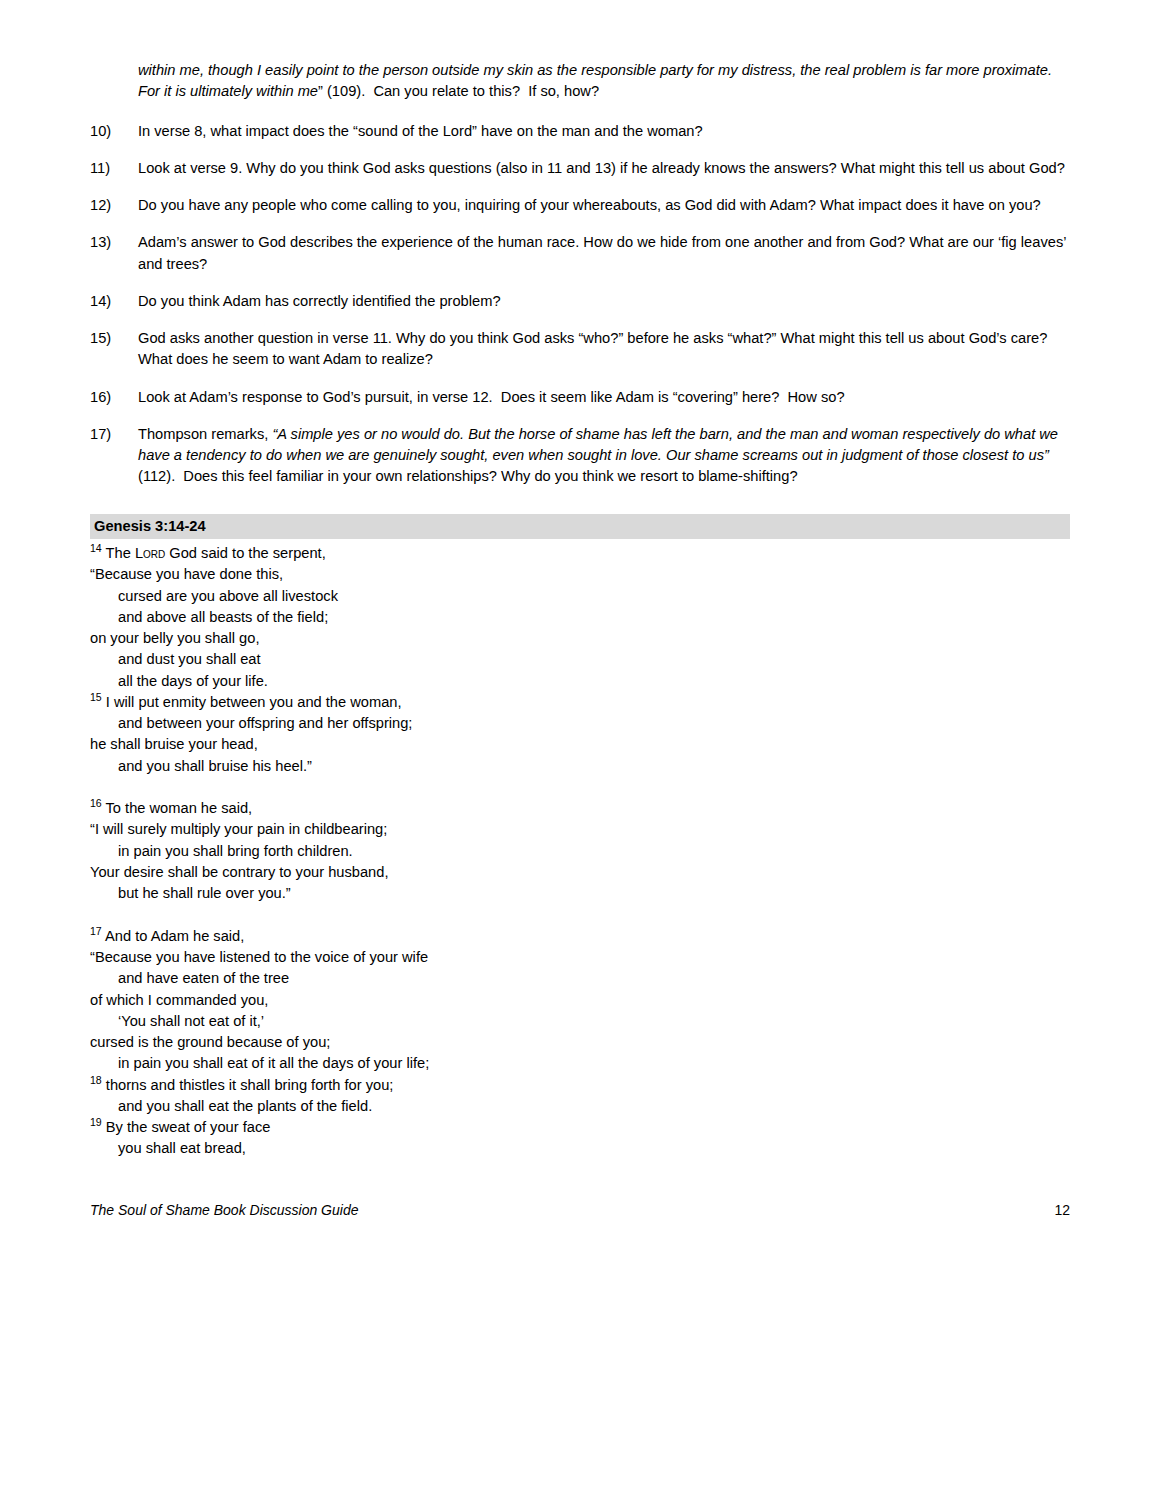within me, though I easily point to the person outside my skin as the responsible party for my distress, the real problem is far more proximate. For it is ultimately within me” (109). Can you relate to this? If so, how?
10) In verse 8, what impact does the “sound of the Lord” have on the man and the woman?
11) Look at verse 9. Why do you think God asks questions (also in 11 and 13) if he already knows the answers? What might this tell us about God?
12) Do you have any people who come calling to you, inquiring of your whereabouts, as God did with Adam? What impact does it have on you?
13) Adam’s answer to God describes the experience of the human race. How do we hide from one another and from God? What are our ‘fig leaves’ and trees?
14) Do you think Adam has correctly identified the problem?
15) God asks another question in verse 11. Why do you think God asks “who?” before he asks “what?” What might this tell us about God’s care? What does he seem to want Adam to realize?
16) Look at Adam’s response to God’s pursuit, in verse 12. Does it seem like Adam is “covering” here? How so?
17) Thompson remarks, “A simple yes or no would do. But the horse of shame has left the barn, and the man and woman respectively do what we have a tendency to do when we are genuinely sought, even when sought in love. Our shame screams out in judgment of those closest to us” (112). Does this feel familiar in your own relationships? Why do you think we resort to blame-shifting?
Genesis 3:14-24
14 The Lord God said to the serpent,
“Because you have done this,
cursed are you above all livestock
and above all beasts of the field;
on your belly you shall go,
and dust you shall eat
all the days of your life.
15 I will put enmity between you and the woman,
and between your offspring and her offspring;
he shall bruise your head,
and you shall bruise his heel.”
16 To the woman he said,
“I will surely multiply your pain in childbearing;
in pain you shall bring forth children.
Your desire shall be contrary to your husband,
but he shall rule over you.”
17 And to Adam he said,
“Because you have listened to the voice of your wife
and have eaten of the tree
of which I commanded you,
‘You shall not eat of it,’
cursed is the ground because of you;
in pain you shall eat of it all the days of your life;
18 thorns and thistles it shall bring forth for you;
and you shall eat the plants of the field.
19 By the sweat of your face
you shall eat bread,
The Soul of Shame Book Discussion Guide 12